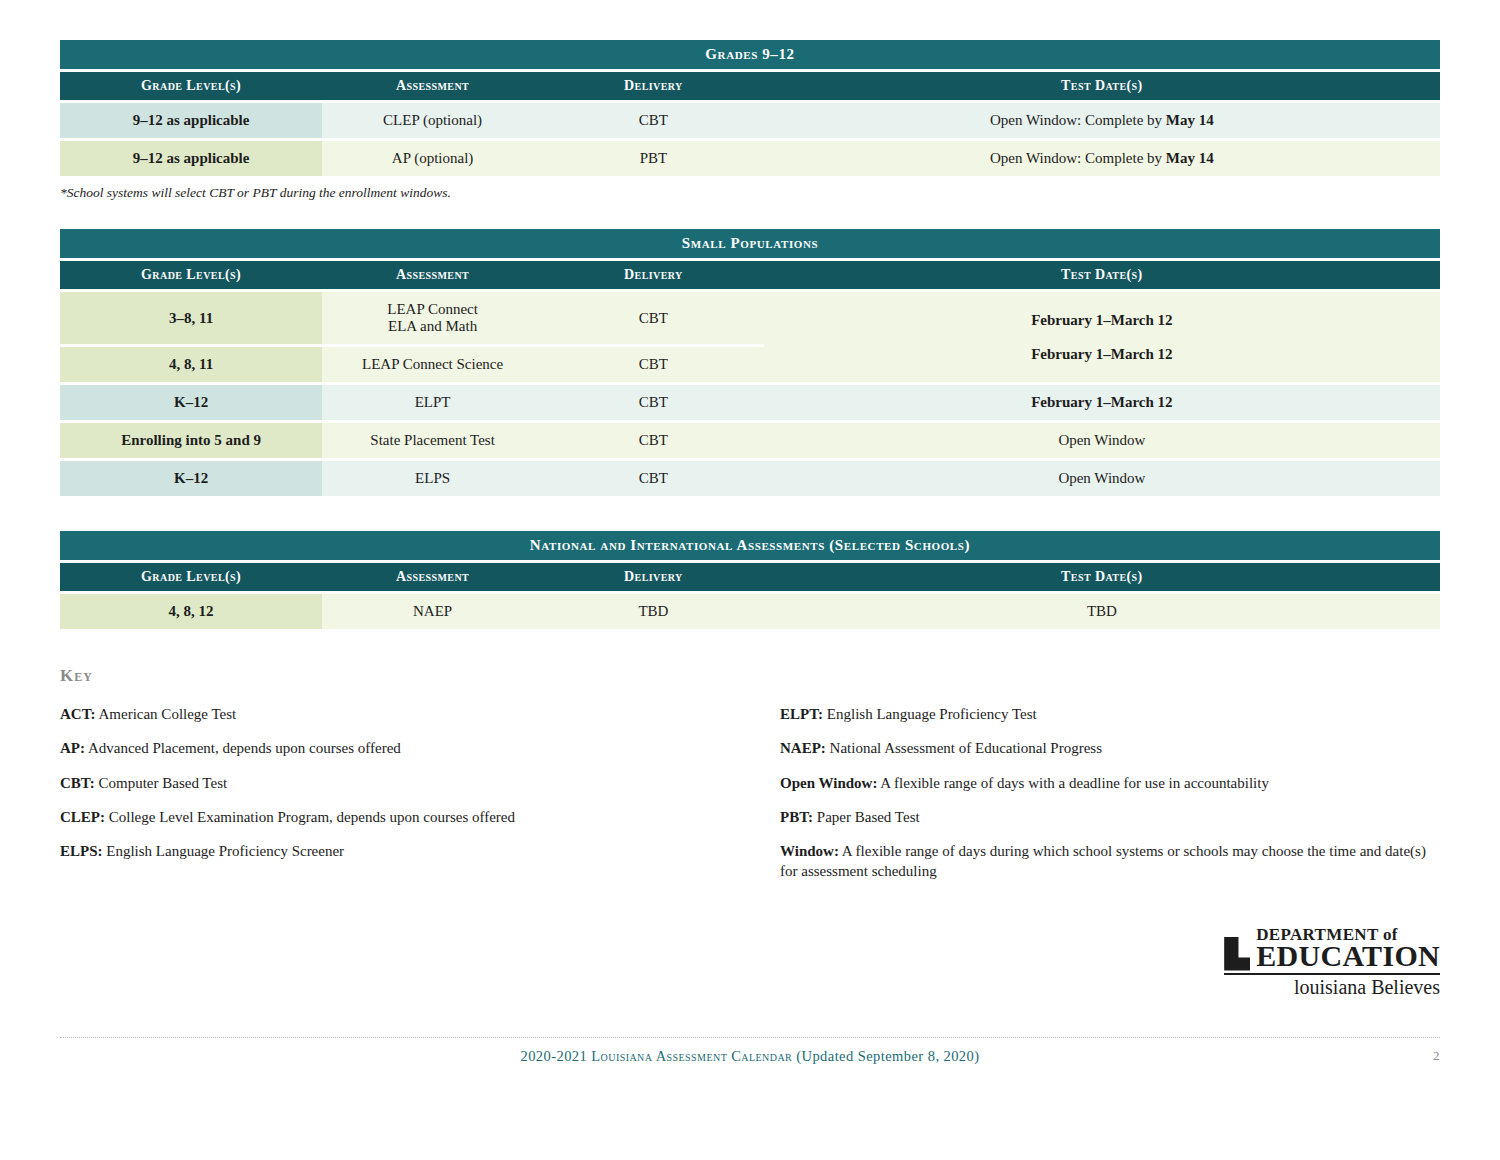Grades 9–12
| Grade Level(s) | Assessment | Delivery | Test Date(s) |
| --- | --- | --- | --- |
| 9–12 as applicable | CLEP (optional) | CBT | Open Window: Complete by May 14 |
| 9–12 as applicable | AP (optional) | PBT | Open Window: Complete by May 14 |
*School systems will select CBT or PBT during the enrollment windows.
Small Populations
| Grade Level(s) | Assessment | Delivery | Test Date(s) |
| --- | --- | --- | --- |
| 3–8, 11 | LEAP Connect ELA and Math | CBT | February 1–March 12 February 1–March 12 |
| 4, 8, 11 | LEAP Connect Science | CBT |
| K–12 | ELPT | CBT | February 1–March 12 |
| Enrolling into 5 and 9 | State Placement Test | CBT | Open Window |
| K–12 | ELPS | CBT | Open Window |
National and International Assessments (Selected Schools)
| Grade Level(s) | Assessment | Delivery | Test Date(s) |
| --- | --- | --- | --- |
| 4, 8, 12 | NAEP | TBD | TBD |
Key
ACT: American College Test
AP: Advanced Placement, depends upon courses offered
CBT: Computer Based Test
CLEP: College Level Examination Program, depends upon courses offered
ELPS: English Language Proficiency Screener
ELPT: English Language Proficiency Test
NAEP: National Assessment of Educational Progress
Open Window: A flexible range of days with a deadline for use in accountability
PBT: Paper Based Test
Window: A flexible range of days during which school systems or schools may choose the time and date(s) for assessment scheduling
DEPARTMENT of
EDUCATION
louisiana Believes
2020-2021 Louisiana Assessment Calendar (Updated September 8, 2020) 2